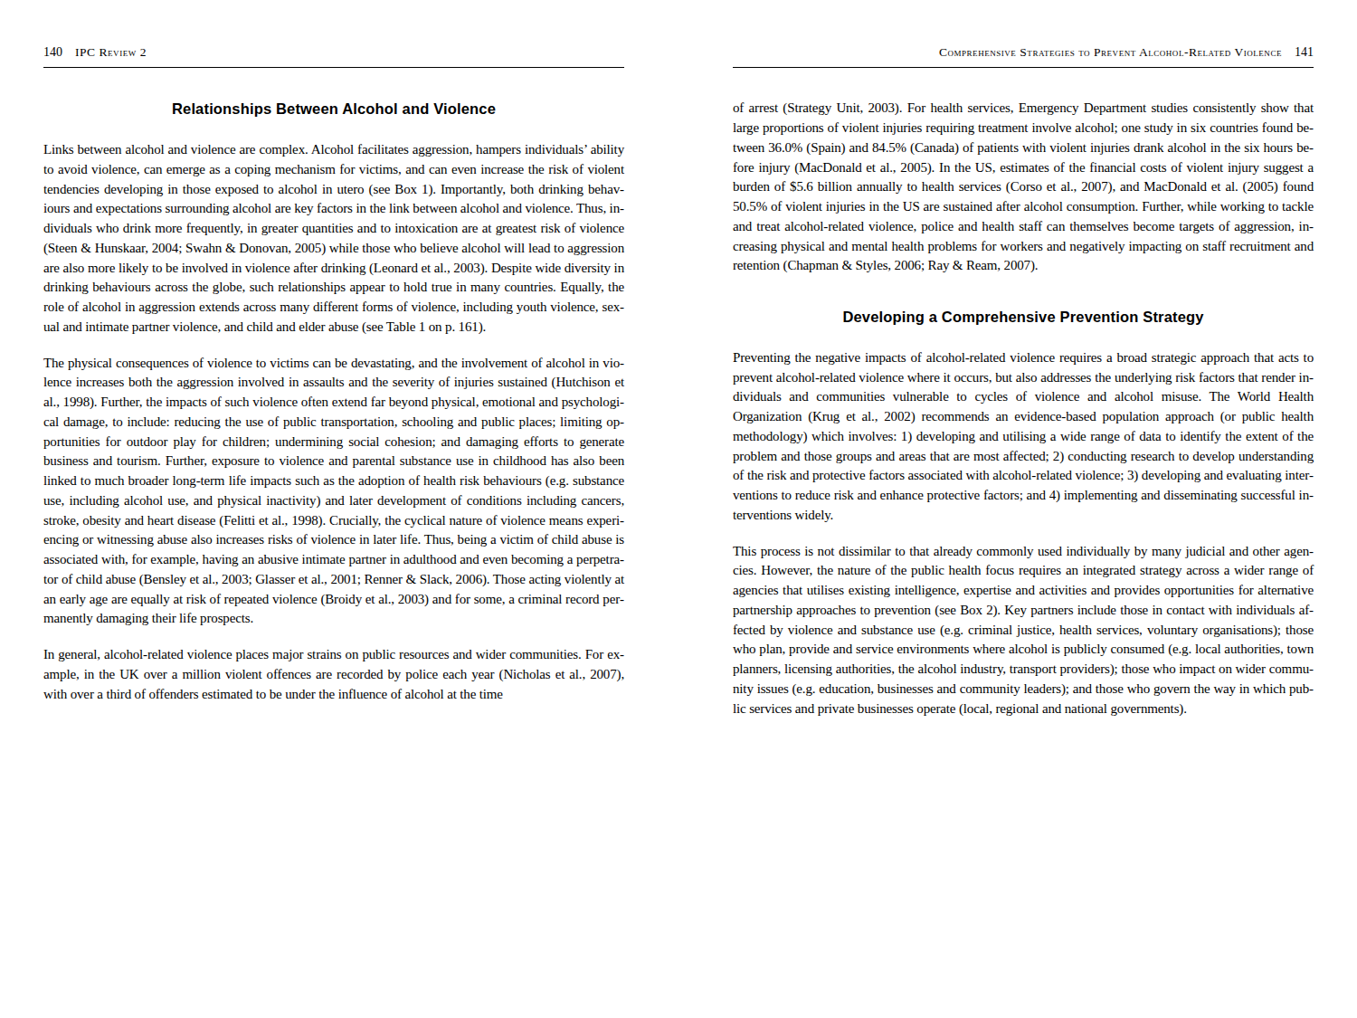140 IPC Review 2
Relationships Between Alcohol and Violence
Links between alcohol and violence are complex. Alcohol facilitates aggression, hampers individuals’ ability to avoid violence, can emerge as a coping mechanism for victims, and can even increase the risk of violent tendencies developing in those exposed to alcohol in utero (see Box 1). Importantly, both drinking behaviours and expectations surrounding alcohol are key factors in the link between alcohol and violence. Thus, individuals who drink more frequently, in greater quantities and to intoxication are at greatest risk of violence (Steen & Hunskaar, 2004; Swahn & Donovan, 2005) while those who believe alcohol will lead to aggression are also more likely to be involved in violence after drinking (Leonard et al., 2003). Despite wide diversity in drinking behaviours across the globe, such relationships appear to hold true in many countries. Equally, the role of alcohol in aggression extends across many different forms of violence, including youth violence, sexual and intimate partner violence, and child and elder abuse (see Table 1 on p. 161).
The physical consequences of violence to victims can be devastating, and the involvement of alcohol in violence increases both the aggression involved in assaults and the severity of injuries sustained (Hutchison et al., 1998). Further, the impacts of such violence often extend far beyond physical, emotional and psychological damage, to include: reducing the use of public transportation, schooling and public places; limiting opportunities for outdoor play for children; undermining social cohesion; and damaging efforts to generate business and tourism. Further, exposure to violence and parental substance use in childhood has also been linked to much broader long-term life impacts such as the adoption of health risk behaviours (e.g. substance use, including alcohol use, and physical inactivity) and later development of conditions including cancers, stroke, obesity and heart disease (Felitti et al., 1998). Crucially, the cyclical nature of violence means experiencing or witnessing abuse also increases risks of violence in later life. Thus, being a victim of child abuse is associated with, for example, having an abusive intimate partner in adulthood and even becoming a perpetrator of child abuse (Bensley et al., 2003; Glasser et al., 2001; Renner & Slack, 2006). Those acting violently at an early age are equally at risk of repeated violence (Broidy et al., 2003) and for some, a criminal record permanently damaging their life prospects.
In general, alcohol-related violence places major strains on public resources and wider communities. For example, in the UK over a million violent offences are recorded by police each year (Nicholas et al., 2007), with over a third of offenders estimated to be under the influence of alcohol at the time
Comprehensive Strategies to Prevent Alcohol-Related Violence 141
of arrest (Strategy Unit, 2003). For health services, Emergency Department studies consistently show that large proportions of violent injuries requiring treatment involve alcohol; one study in six countries found between 36.0% (Spain) and 84.5% (Canada) of patients with violent injuries drank alcohol in the six hours before injury (MacDonald et al., 2005). In the US, estimates of the financial costs of violent injury suggest a burden of $5.6 billion annually to health services (Corso et al., 2007), and MacDonald et al. (2005) found 50.5% of violent injuries in the US are sustained after alcohol consumption. Further, while working to tackle and treat alcohol-related violence, police and health staff can themselves become targets of aggression, increasing physical and mental health problems for workers and negatively impacting on staff recruitment and retention (Chapman & Styles, 2006; Ray & Ream, 2007).
Developing a Comprehensive Prevention Strategy
Preventing the negative impacts of alcohol-related violence requires a broad strategic approach that acts to prevent alcohol-related violence where it occurs, but also addresses the underlying risk factors that render individuals and communities vulnerable to cycles of violence and alcohol misuse. The World Health Organization (Krug et al., 2002) recommends an evidence-based population approach (or public health methodology) which involves: 1) developing and utilising a wide range of data to identify the extent of the problem and those groups and areas that are most affected; 2) conducting research to develop understanding of the risk and protective factors associated with alcohol-related violence; 3) developing and evaluating interventions to reduce risk and enhance protective factors; and 4) implementing and disseminating successful interventions widely.
This process is not dissimilar to that already commonly used individually by many judicial and other agencies. However, the nature of the public health focus requires an integrated strategy across a wider range of agencies that utilises existing intelligence, expertise and activities and provides opportunities for alternative partnership approaches to prevention (see Box 2). Key partners include those in contact with individuals affected by violence and substance use (e.g. criminal justice, health services, voluntary organisations); those who plan, provide and service environments where alcohol is publicly consumed (e.g. local authorities, town planners, licensing authorities, the alcohol industry, transport providers); those who impact on wider community issues (e.g. education, businesses and community leaders); and those who govern the way in which public services and private businesses operate (local, regional and national governments).